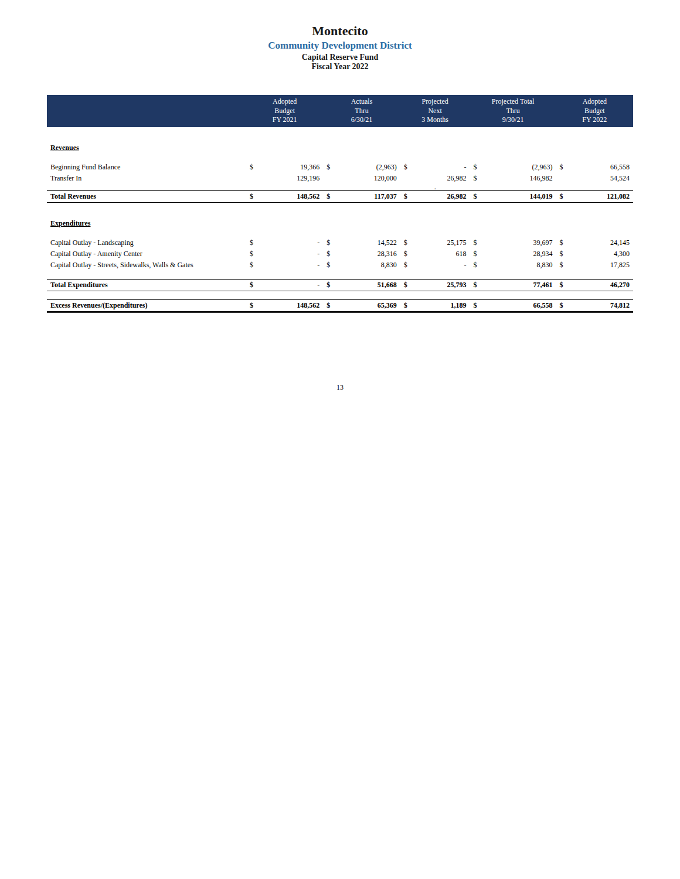Montecito
Community Development District
Capital Reserve Fund
Fiscal Year 2022
| | Adopted Budget FY 2021 | Actuals Thru 6/30/21 | Projected Next 3 Months | Projected Total Thru 9/30/21 | Adopted Budget FY 2022 |
| --- | --- | --- | --- | --- | --- |
| Revenues | |
| Beginning Fund Balance | $ | 19,366 | $ | (2,963) | $ | - | $ | (2,963) | $ | 66,558 |
| Transfer In | | 129,196 | | 120,000 | | 26,982 | $ | 146,982 | | 54,524 |
| | | | . | | |
| Total Revenues | $ | 148,562 | $ | 117,037 | $ | 26,982 | $ | 144,019 | $ | 121,082 |
| Expenditures | |
| Capital Outlay - Landscaping | $ | - | $ | 14,522 | $ | 25,175 | $ | 39,697 | $ | 24,145 |
| Capital Outlay - Amenity Center | $ | - | $ | 28,316 | $ | 618 | $ | 28,934 | $ | 4,300 |
| Capital Outlay - Streets, Sidewalks, Walls & Gates | $ | - | $ | 8,830 | $ | - | $ | 8,830 | $ | 17,825 |
| Total Expenditures | $ | - | $ | 51,668 | $ | 25,793 | $ | 77,461 | $ | 46,270 |
| Excess Revenues/(Expenditures) | $ | 148,562 | $ | 65,369 | $ | 1,189 | $ | 66,558 | $ | 74,812 |
13